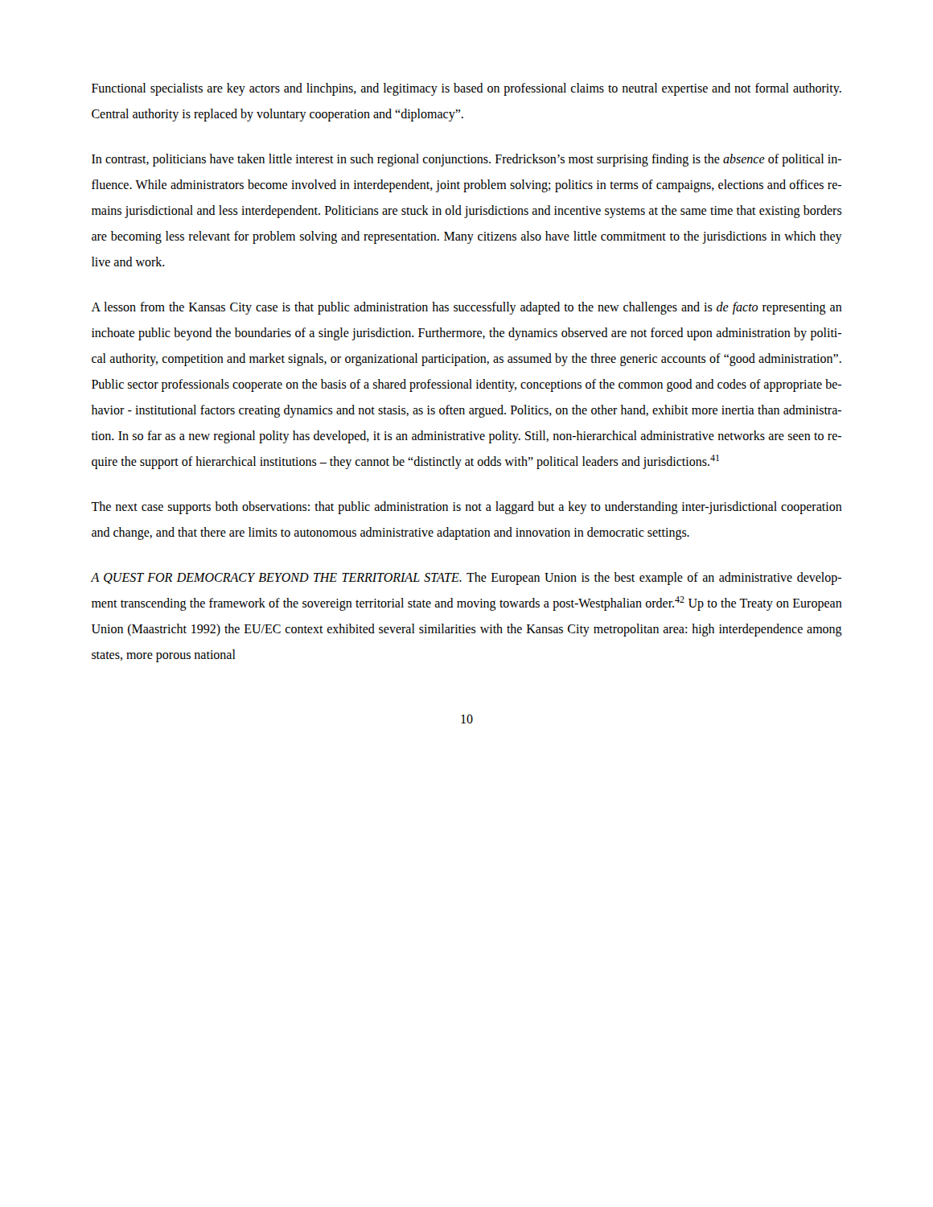Functional specialists are key actors and linchpins, and legitimacy is based on professional claims to neutral expertise and not formal authority. Central authority is replaced by voluntary cooperation and “diplomacy”.
In contrast, politicians have taken little interest in such regional conjunctions. Fredrickson’s most surprising finding is the absence of political influence. While administrators become involved in interdependent, joint problem solving; politics in terms of campaigns, elections and offices remains jurisdictional and less interdependent. Politicians are stuck in old jurisdictions and incentive systems at the same time that existing borders are becoming less relevant for problem solving and representation. Many citizens also have little commitment to the jurisdictions in which they live and work.
A lesson from the Kansas City case is that public administration has successfully adapted to the new challenges and is de facto representing an inchoate public beyond the boundaries of a single jurisdiction. Furthermore, the dynamics observed are not forced upon administration by political authority, competition and market signals, or organizational participation, as assumed by the three generic accounts of “good administration”. Public sector professionals cooperate on the basis of a shared professional identity, conceptions of the common good and codes of appropriate behavior - institutional factors creating dynamics and not stasis, as is often argued. Politics, on the other hand, exhibit more inertia than administration. In so far as a new regional polity has developed, it is an administrative polity. Still, non-hierarchical administrative networks are seen to require the support of hierarchical institutions – they cannot be “distinctly at odds with” political leaders and jurisdictions.41
The next case supports both observations: that public administration is not a laggard but a key to understanding inter-jurisdictional cooperation and change, and that there are limits to autonomous administrative adaptation and innovation in democratic settings.
A QUEST FOR DEMOCRACY BEYOND THE TERRITORIAL STATE. The European Union is the best example of an administrative development transcending the framework of the sovereign territorial state and moving towards a post-Westphalian order.42 Up to the Treaty on European Union (Maastricht 1992) the EU/EC context exhibited several similarities with the Kansas City metropolitan area: high interdependence among states, more porous national
10